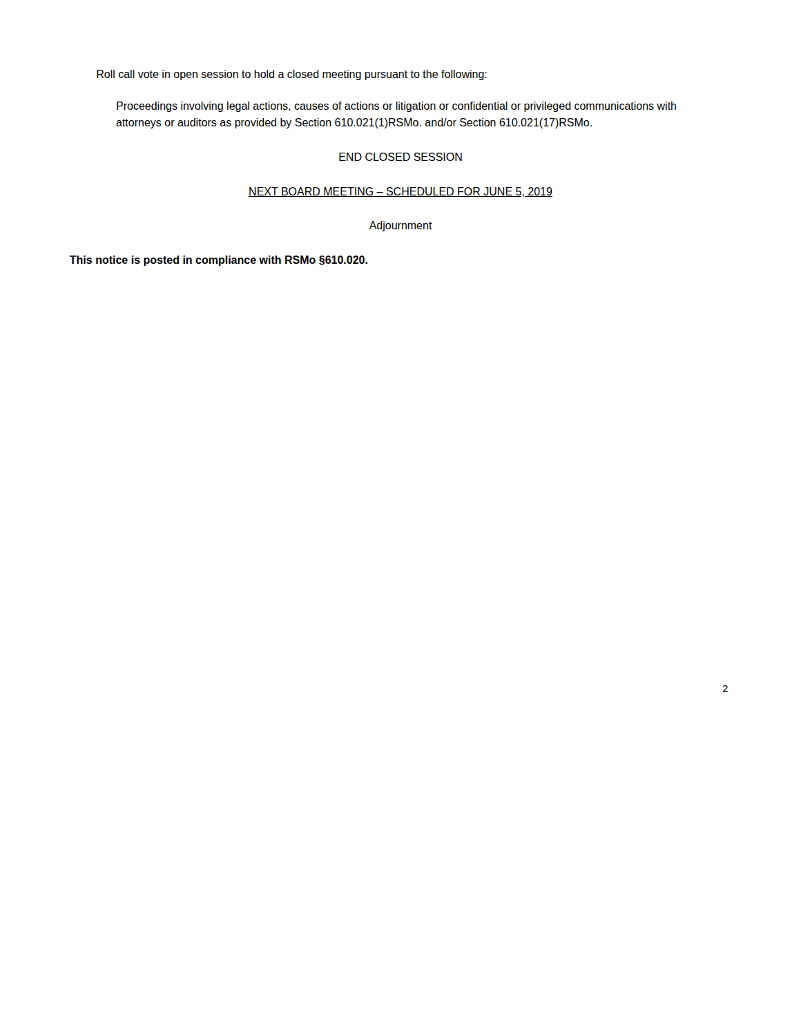Roll call vote in open session to hold a closed meeting pursuant to the following:
Proceedings involving legal actions, causes of actions or litigation or confidential or privileged communications with attorneys or auditors as provided by Section 610.021(1)RSMo. and/or Section 610.021(17)RSMo.
END CLOSED SESSION
NEXT BOARD MEETING – SCHEDULED FOR JUNE 5, 2019
Adjournment
This notice is posted in compliance with RSMo §610.020.
2